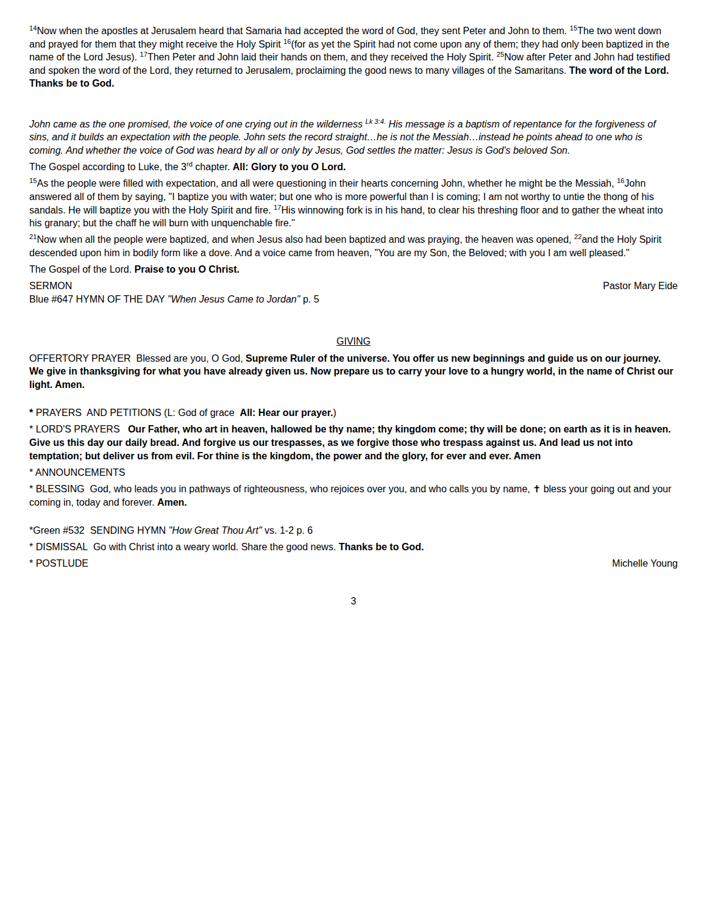14Now when the apostles at Jerusalem heard that Samaria had accepted the word of God, they sent Peter and John to them. 15The two went down and prayed for them that they might receive the Holy Spirit 16(for as yet the Spirit had not come upon any of them; they had only been baptized in the name of the Lord Jesus). 17Then Peter and John laid their hands on them, and they received the Holy Spirit. 25Now after Peter and John had testified and spoken the word of the Lord, they returned to Jerusalem, proclaiming the good news to many villages of the Samaritans. The word of the Lord. Thanks be to God.
John came as the one promised, the voice of one crying out in the wilderness Lk 3:4. His message is a baptism of repentance for the forgiveness of sins, and it builds an expectation with the people. John sets the record straight…he is not the Messiah…instead he points ahead to one who is coming. And whether the voice of God was heard by all or only by Jesus, God settles the matter: Jesus is God's beloved Son.
The Gospel according to Luke, the 3rd chapter. All: Glory to you O Lord.
15As the people were filled with expectation, and all were questioning in their hearts concerning John, whether he might be the Messiah, 16John answered all of them by saying, "I baptize you with water; but one who is more powerful than I is coming; I am not worthy to untie the thong of his sandals. He will baptize you with the Holy Spirit and fire. 17His winnowing fork is in his hand, to clear his threshing floor and to gather the wheat into his granary; but the chaff he will burn with unquenchable fire."
21Now when all the people were baptized, and when Jesus also had been baptized and was praying, the heaven was opened, 22and the Holy Spirit descended upon him in bodily form like a dove. And a voice came from heaven, "You are my Son, the Beloved; with you I am well pleased."
The Gospel of the Lord. Praise to you O Christ.
SERMON
Pastor Mary Eide
Blue #647 HYMN OF THE DAY "When Jesus Came to Jordan" p. 5
GIVING
OFFERTORY PRAYER Blessed are you, O God, Supreme Ruler of the universe. You offer us new beginnings and guide us on our journey. We give in thanksgiving for what you have already given us. Now prepare us to carry your love to a hungry world, in the name of Christ our light. Amen.
* PRAYERS AND PETITIONS (L: God of grace All: Hear our prayer.)
* LORD'S PRAYERS Our Father, who art in heaven, hallowed be thy name; thy kingdom come; thy will be done; on earth as it is in heaven. Give us this day our daily bread. And forgive us our trespasses, as we forgive those who trespass against us. And lead us not into temptation; but deliver us from evil. For thine is the kingdom, the power and the glory, for ever and ever. Amen
* ANNOUNCEMENTS
* BLESSING God, who leads you in pathways of righteousness, who rejoices over you, and who calls you by name, ✝ bless your going out and your coming in, today and forever. Amen.
*Green #532 SENDING HYMN "How Great Thou Art" vs. 1-2 p. 6
* DISMISSAL Go with Christ into a weary world. Share the good news. Thanks be to God.
* POSTLUDE
Michelle Young
3